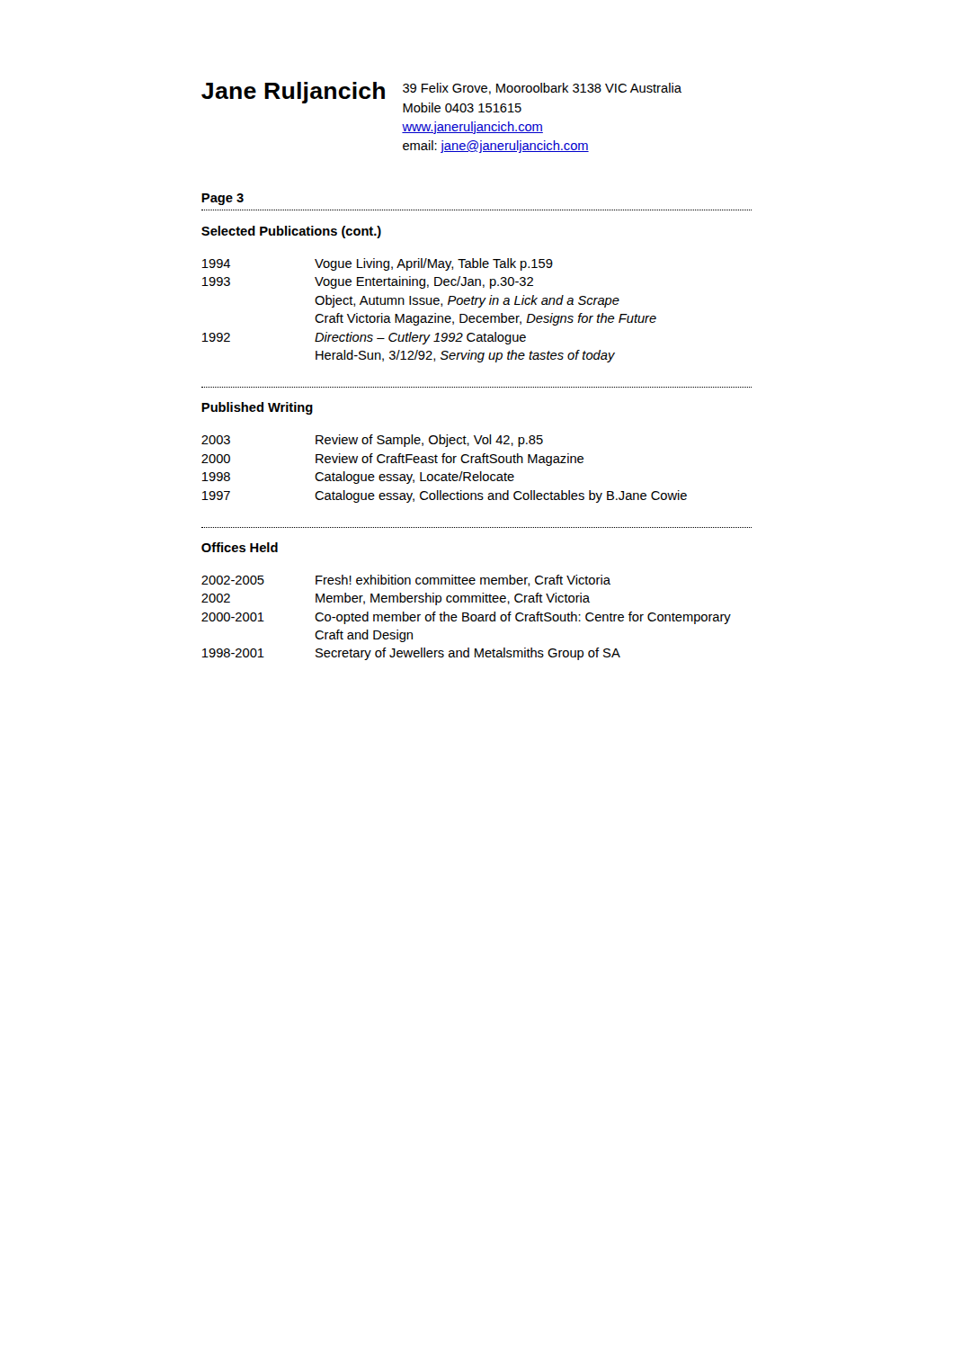Jane Ruljancich
39 Felix Grove, Mooroolbark 3138 VIC Australia
Mobile 0403 151615
www.janeruljancich.com
email: jane@janeruljancich.com
Page 3
Selected Publications (cont.)
| 1994 | Vogue Living, April/May, Table Talk p.159 |
| 1993 | Vogue Entertaining, Dec/Jan, p.30-32 |
| | Object, Autumn Issue, Poetry in a Lick and a Scrape |
| | Craft Victoria Magazine, December, Designs for the Future |
| 1992 | Directions – Cutlery 1992 Catalogue |
| | Herald-Sun, 3/12/92, Serving up the tastes of today |
Published Writing
| 2003 | Review of Sample, Object, Vol 42, p.85 |
| 2000 | Review of CraftFeast for CraftSouth Magazine |
| 1998 | Catalogue essay, Locate/Relocate |
| 1997 | Catalogue essay, Collections and Collectables by B.Jane Cowie |
Offices Held
| 2002-2005 | Fresh! exhibition committee member, Craft Victoria |
| 2002 | Member, Membership committee, Craft Victoria |
| 2000-2001 | Co-opted member of the Board of CraftSouth: Centre for Contemporary Craft and Design |
| 1998-2001 | Secretary of Jewellers and Metalsmiths Group of SA |